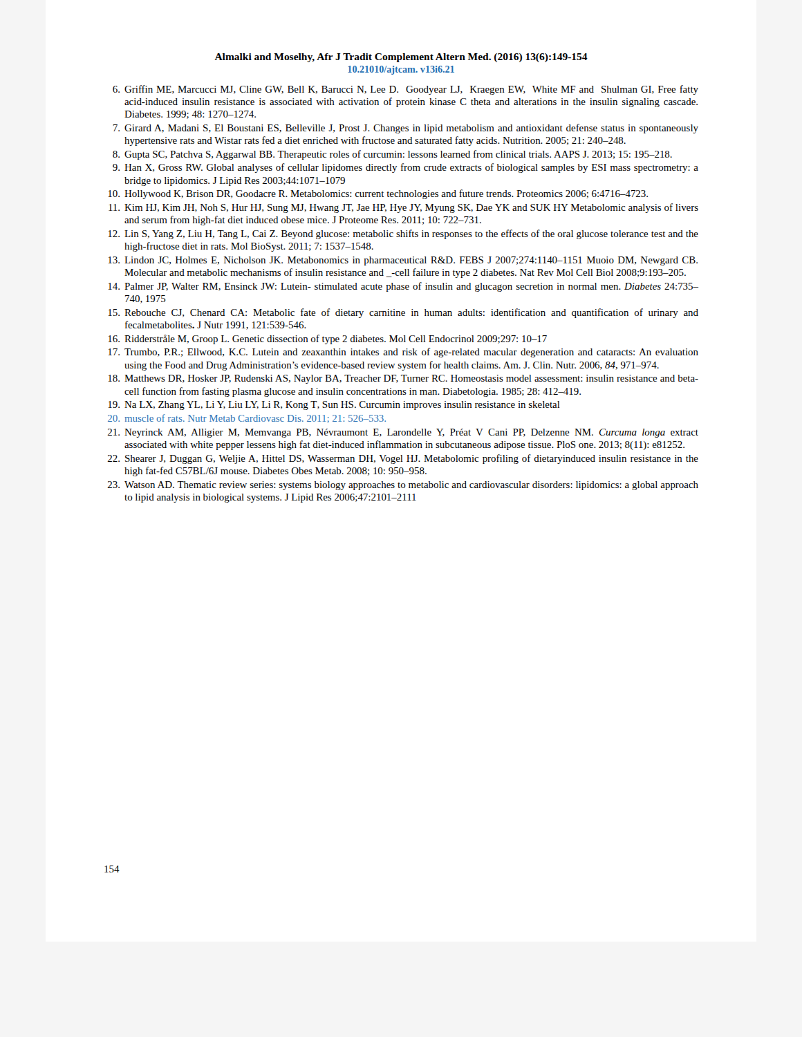Almalki and Moselhy, Afr J Tradit Complement Altern Med. (2016) 13(6):149-154
10.21010/ajtcam. v13i6.21
Griffin ME, Marcucci MJ, Cline GW, Bell K, Barucci N, Lee D. Goodyear LJ, Kraegen EW, White MF and Shulman GI, Free fatty acid-induced insulin resistance is associated with activation of protein kinase C theta and alterations in the insulin signaling cascade. Diabetes. 1999; 48: 1270–1274.
Girard A, Madani S, El Boustani ES, Belleville J, Prost J. Changes in lipid metabolism and antioxidant defense status in spontaneously hypertensive rats and Wistar rats fed a diet enriched with fructose and saturated fatty acids. Nutrition. 2005; 21: 240–248.
Gupta SC, Patchva S, Aggarwal BB. Therapeutic roles of curcumin: lessons learned from clinical trials. AAPS J. 2013; 15: 195–218.
Han X, Gross RW. Global analyses of cellular lipidomes directly from crude extracts of biological samples by ESI mass spectrometry: a bridge to lipidomics. J Lipid Res 2003;44:1071–1079
Hollywood K, Brison DR, Goodacre R. Metabolomics: current technologies and future trends. Proteomics 2006; 6:4716–4723.
Kim HJ, Kim JH, Noh S, Hur HJ, Sung MJ, Hwang JT, Jae HP, Hye JY, Myung SK, Dae YK and SUK HY Metabolomic analysis of livers and serum from high-fat diet induced obese mice. J Proteome Res. 2011; 10: 722–731.
Lin S, Yang Z, Liu H, Tang L, Cai Z. Beyond glucose: metabolic shifts in responses to the effects of the oral glucose tolerance test and the high-fructose diet in rats. Mol BioSyst. 2011; 7: 1537–1548.
Lindon JC, Holmes E, Nicholson JK. Metabonomics in pharmaceutical R&D. FEBS J 2007;274:1140–1151 Muoio DM, Newgard CB. Molecular and metabolic mechanisms of insulin resistance and _-cell failure in type 2 diabetes. Nat Rev Mol Cell Biol 2008;9:193–205.
Palmer JP, Walter RM, Ensinck JW: Lutein- stimulated acute phase of insulin and glucagon secretion in normal men. Diabetes 24:735–740, 1975
Rebouche CJ, Chenard CA: Metabolic fate of dietary carnitine in human adults: identification and quantification of urinary and fecalmetabolites. J Nutr 1991, 121:539-546.
Ridderstråle M, Groop L. Genetic dissection of type 2 diabetes. Mol Cell Endocrinol 2009;297: 10–17
Trumbo, P.R.; Ellwood, K.C. Lutein and zeaxanthin intakes and risk of age-related macular degeneration and cataracts: An evaluation using the Food and Drug Administration’s evidence-based review system for health claims. Am. J. Clin. Nutr. 2006, 84, 971–974.
Matthews DR, Hosker JP, Rudenski AS, Naylor BA, Treacher DF, Turner RC. Homeostasis model assessment: insulin resistance and beta-cell function from fasting plasma glucose and insulin concentrations in man. Diabetologia. 1985; 28: 412–419.
Na LX, Zhang YL, Li Y, Liu LY, Li R, Kong T, Sun HS. Curcumin improves insulin resistance in skeletal
muscle of rats. Nutr Metab Cardiovasc Dis. 2011; 21: 526–533.
Neyrinck AM, Alligier M, Memvanga PB, Névraumont E, Larondelle Y, Préat V Cani PP, Delzenne NM. Curcuma longa extract associated with white pepper lessens high fat diet-induced inflammation in subcutaneous adipose tissue. PloS one. 2013; 8(11): e81252.
Shearer J, Duggan G, Weljie A, Hittel DS, Wasserman DH, Vogel HJ. Metabolomic profiling of dietaryinduced insulin resistance in the high fat-fed C57BL/6J mouse. Diabetes Obes Metab. 2008; 10: 950–958.
Watson AD. Thematic review series: systems biology approaches to metabolic and cardiovascular disorders: lipidomics: a global approach to lipid analysis in biological systems. J Lipid Res 2006;47:2101–2111
154